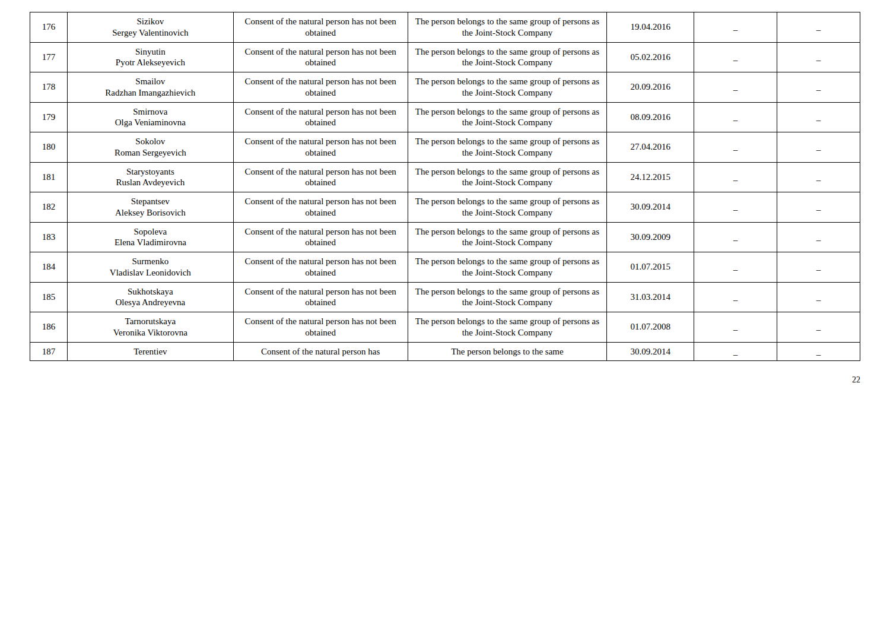| 176 | Sizikov Sergey Valentinovich | Consent of the natural person has not been obtained | The person belongs to the same group of persons as the Joint-Stock Company | 19.04.2016 | _ | _ |
| 177 | Sinyutin Pyotr Alekseyevich | Consent of the natural person has not been obtained | The person belongs to the same group of persons as the Joint-Stock Company | 05.02.2016 | _ | _ |
| 178 | Smailov Radzhan Imangazhievich | Consent of the natural person has not been obtained | The person belongs to the same group of persons as the Joint-Stock Company | 20.09.2016 | _ | _ |
| 179 | Smirnova Olga Veniaminovna | Consent of the natural person has not been obtained | The person belongs to the same group of persons as the Joint-Stock Company | 08.09.2016 | _ | _ |
| 180 | Sokolov Roman Sergeyevich | Consent of the natural person has not been obtained | The person belongs to the same group of persons as the Joint-Stock Company | 27.04.2016 | _ | _ |
| 181 | Starystoyants Ruslan Avdeyevich | Consent of the natural person has not been obtained | The person belongs to the same group of persons as the Joint-Stock Company | 24.12.2015 | _ | _ |
| 182 | Stepantsev Aleksey Borisovich | Consent of the natural person has not been obtained | The person belongs to the same group of persons as the Joint-Stock Company | 30.09.2014 | _ | _ |
| 183 | Sopoleva Elena Vladimirovna | Consent of the natural person has not been obtained | The person belongs to the same group of persons as the Joint-Stock Company | 30.09.2009 | _ | _ |
| 184 | Surmenko Vladislav Leonidovich | Consent of the natural person has not been obtained | The person belongs to the same group of persons as the Joint-Stock Company | 01.07.2015 | _ | _ |
| 185 | Sukhotskaya Olesya Andreyevna | Consent of the natural person has not been obtained | The person belongs to the same group of persons as the Joint-Stock Company | 31.03.2014 | _ | _ |
| 186 | Tarnorutskaya Veronika Viktorovna | Consent of the natural person has not been obtained | The person belongs to the same group of persons as the Joint-Stock Company | 01.07.2008 | _ | _ |
| 187 | Terentiev | Consent of the natural person has | The person belongs to the same | 30.09.2014 | _ | _ |
22